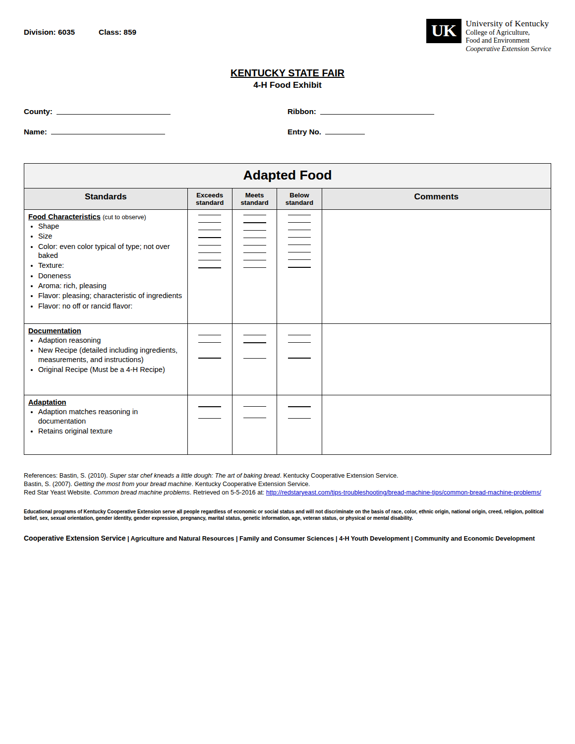UK
University of Kentucky
College of Agriculture,
Food and Environment
Cooperative Extension Service
Division: 6035 Class: 859
KENTUCKY STATE FAIR
4-H Food Exhibit
| County: | Ribbon: |
| Name: | Entry No. |
| Adapted Food |
| Standards | Exceeds standard | Meets standard | Below standard | Comments |
| Food Characteristics (cut to observe) Shape Size Color: even color typical of type; not over baked Texture: Doneness Aroma: rich, pleasing Flavor: pleasing; characteristic of ingredients Flavor: no off or rancid flavor: | | | | |
| Documentation Adaption reasoning New Recipe (detailed including ingredients, measurements, and instructions) Original Recipe (Must be a 4-H Recipe) | | | | |
| Adaptation Adaption matches reasoning in documentation Retains original texture | | | | |
References: Bastin, S. (2010). Super star chef kneads a little dough: The art of baking bread. Kentucky Cooperative Extension Service.
Bastin, S. (2007). Getting the most from your bread machine. Kentucky Cooperative Extension Service.
Red Star Yeast Website. Common bread machine problems. Retrieved on 5-5-2016 at: http://redstaryeast.com/tips-troubleshooting/bread-machine-tips/common-bread-machine-problems/
Educational programs of Kentucky Cooperative Extension serve all people regardless of economic or social status and will not discriminate on the basis of race, color, ethnic origin, national origin, creed, religion, political belief, sex, sexual orientation, gender identity, gender expression, pregnancy, marital status, genetic information, age, veteran status, or physical or mental disability.
Cooperative Extension Service | Agriculture and Natural Resources | Family and Consumer Sciences | 4-H Youth Development | Community and Economic Development